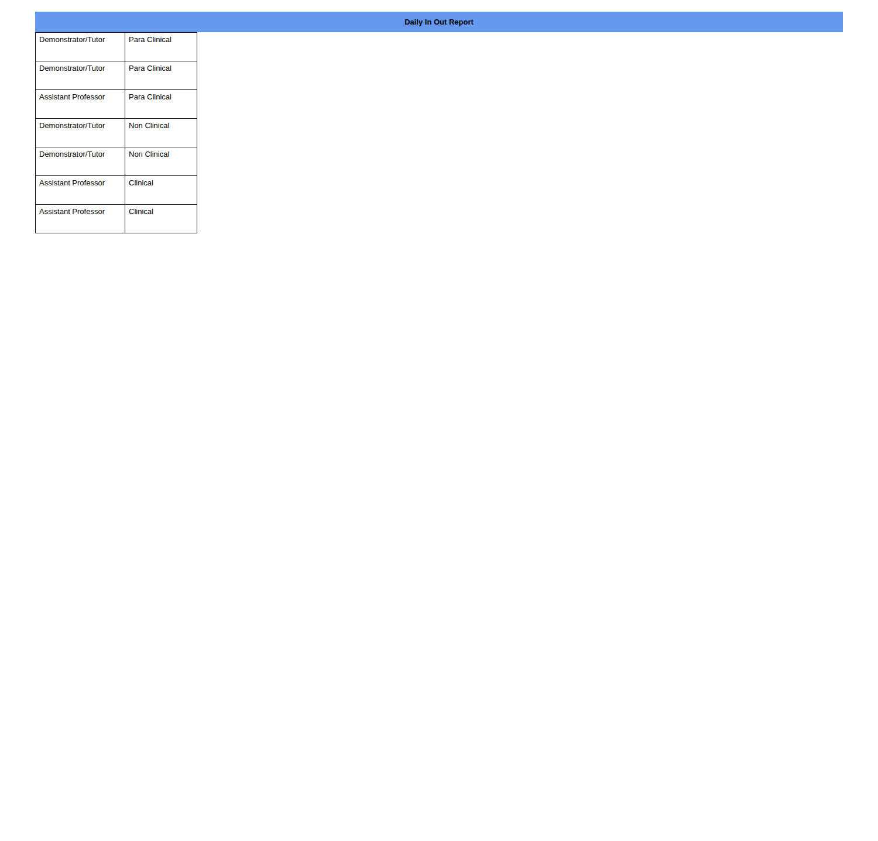Daily In Out Report
| Demonstrator/Tutor | Para Clinical |
| Demonstrator/Tutor | Para Clinical |
| Assistant Professor | Para Clinical |
| Demonstrator/Tutor | Non Clinical |
| Demonstrator/Tutor | Non Clinical |
| Assistant Professor | Clinical |
| Assistant Professor | Clinical |